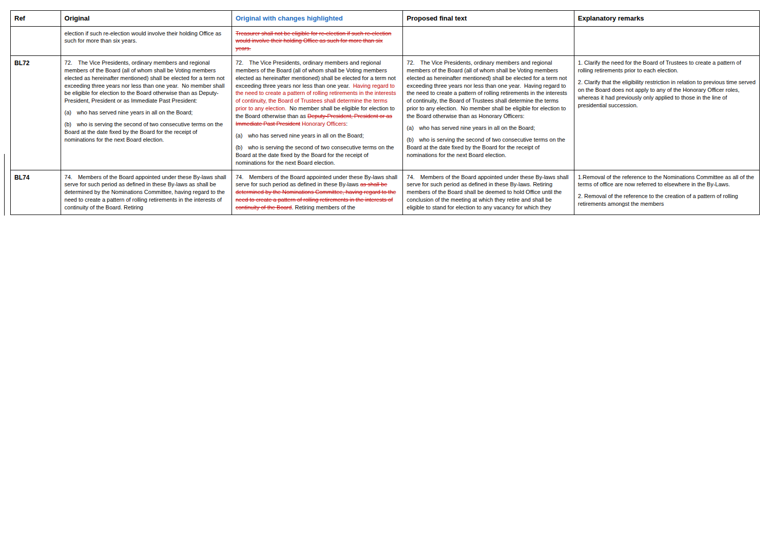| Ref | Original | Original with changes highlighted | Proposed final text | Explanatory remarks |
| --- | --- | --- | --- | --- |
| | election if such re-election would involve their holding Office as such for more than six years. | Treasurer shall not be eligible for re-election if such re-election would involve their holding Office as such for more than six years. | | |
| BL72 | 72. The Vice Presidents, ordinary members and regional members of the Board (all of whom shall be Voting members elected as hereinafter mentioned) shall be elected for a term not exceeding three years nor less than one year. No member shall be eligible for election to the Board otherwise than as Deputy-President, President or as Immediate Past President: (a) who has served nine years in all on the Board; (b) who is serving the second of two consecutive terms on the Board at the date fixed by the Board for the receipt of nominations for the next Board election. | 72. The Vice Presidents, ordinary members and regional members of the Board (all of whom shall be Voting members elected as hereinafter mentioned) shall be elected for a term not exceeding three years nor less than one year. Having regard to the need to create a pattern of rolling retirements in the interests of continuity, the Board of Trustees shall determine the terms prior to any election. No member shall be eligible for election to the Board otherwise than as Deputy-President, President or as Immediate Past President Honorary Officers : (a) who has served nine years in all on the Board; (b) who is serving the second of two consecutive terms on the Board at the date fixed by the Board for the receipt of nominations for the next Board election. | 72. The Vice Presidents, ordinary members and regional members of the Board (all of whom shall be Voting members elected as hereinafter mentioned) shall be elected for a term not exceeding three years nor less than one year. Having regard to the need to create a pattern of rolling retirements in the interests of continuity, the Board of Trustees shall determine the terms prior to any election. No member shall be eligible for election to the Board otherwise than as Honorary Officers: (a) who has served nine years in all on the Board; (b) who is serving the second of two consecutive terms on the Board at the date fixed by the Board for the receipt of nominations for the next Board election. | 1. Clarify the need for the Board of Trustees to create a pattern of rolling retirements prior to each election. 2. Clarify that the eligibility restriction in relation to previous time served on the Board does not apply to any of the Honorary Officer roles, whereas it had previously only applied to those in the line of presidential succession. |
| BL74 | 74. Members of the Board appointed under these By-laws shall serve for such period as defined in these By-laws as shall be determined by the Nominations Committee, having regard to the need to create a pattern of rolling retirements in the interests of continuity of the Board. Retiring | 74. Members of the Board appointed under these By-laws shall serve for such period as defined in these By-laws as shall be determined by the Nominations Committee , having regard to the need to create a pattern of rolling retirements in the interests of continuity of the Board . Retiring members of the | 74. Members of the Board appointed under these By-laws shall serve for such period as defined in these By-laws. Retiring members of the Board shall be deemed to hold Office until the conclusion of the meeting at which they retire and shall be eligible to stand for election to any vacancy for which they | 1.Removal of the reference to the Nominations Committee as all of the terms of office are now referred to elsewhere in the By-Laws. 2. Removal of the reference to the creation of a pattern of rolling retirements amongst the members |